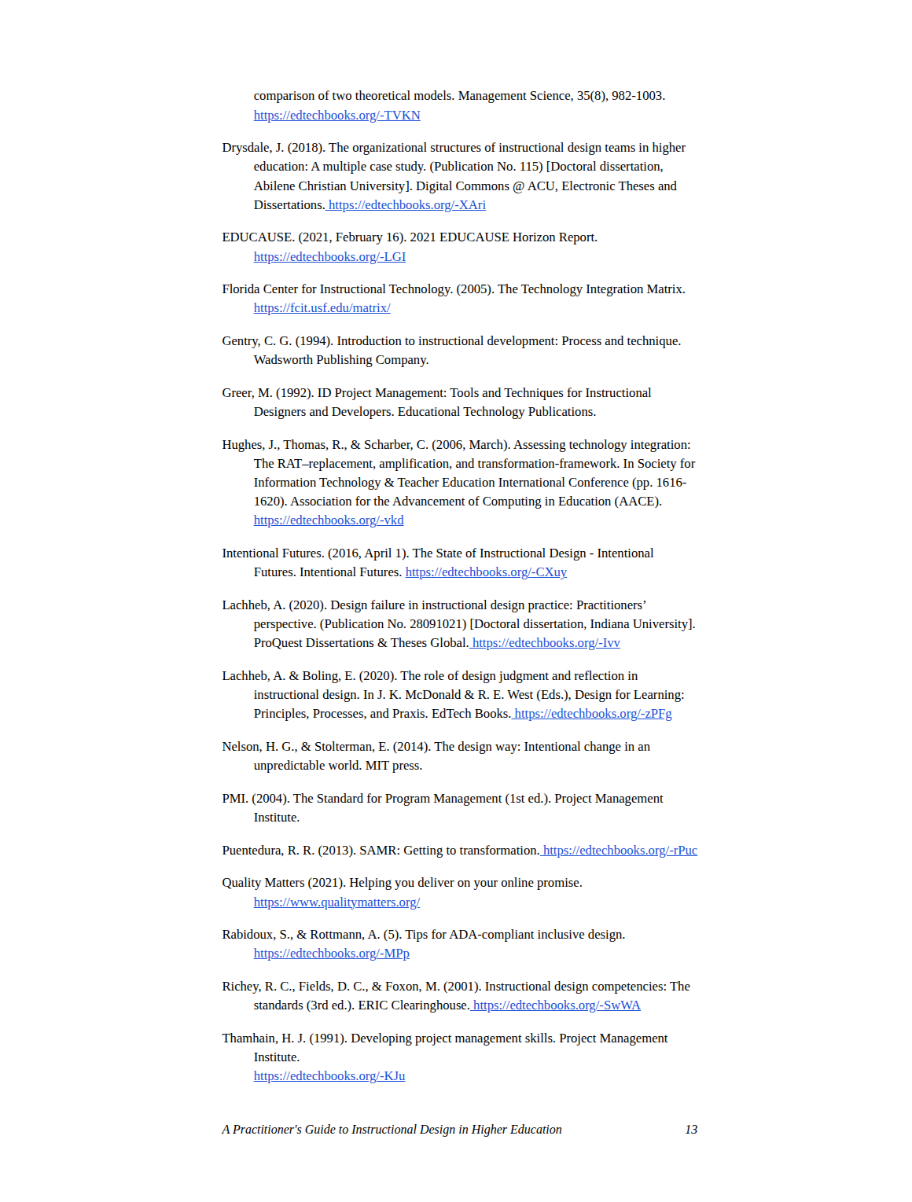comparison of two theoretical models. Management Science, 35(8), 982-1003.
https://edtechbooks.org/-TVKN
Drysdale, J. (2018). The organizational structures of instructional design teams in higher education: A multiple case study. (Publication No. 115) [Doctoral dissertation, Abilene Christian University]. Digital Commons @ ACU, Electronic Theses and Dissertations. https://edtechbooks.org/-XAri
EDUCAUSE. (2021, February 16). 2021 EDUCAUSE Horizon Report. https://edtechbooks.org/-LGI
Florida Center for Instructional Technology. (2005). The Technology Integration Matrix.
https://fcit.usf.edu/matrix/
Gentry, C. G. (1994). Introduction to instructional development: Process and technique. Wadsworth Publishing Company.
Greer, M. (1992). ID Project Management: Tools and Techniques for Instructional Designers and Developers. Educational Technology Publications.
Hughes, J., Thomas, R., & Scharber, C. (2006, March). Assessing technology integration: The RAT–replacement, amplification, and transformation-framework. In Society for Information Technology & Teacher Education International Conference (pp. 1616-1620). Association for the Advancement of Computing in Education (AACE). https://edtechbooks.org/-vkd
Intentional Futures. (2016, April 1). The State of Instructional Design - Intentional Futures. Intentional Futures. https://edtechbooks.org/-CXuy
Lachheb, A. (2020). Design failure in instructional design practice: Practitioners’ perspective. (Publication No. 28091021) [Doctoral dissertation, Indiana University]. ProQuest Dissertations & Theses Global. https://edtechbooks.org/-Ivv
Lachheb, A. & Boling, E. (2020). The role of design judgment and reflection in instructional design. In J. K. McDonald & R. E. West (Eds.), Design for Learning: Principles, Processes, and Praxis. EdTech Books. https://edtechbooks.org/-zPFg
Nelson, H. G., & Stolterman, E. (2014). The design way: Intentional change in an unpredictable world. MIT press.
PMI. (2004). The Standard for Program Management (1st ed.). Project Management Institute.
Puentedura, R. R. (2013). SAMR: Getting to transformation. https://edtechbooks.org/-rPuc
Quality Matters (2021). Helping you deliver on your online promise. https://www.qualitymatters.org/
Rabidoux, S., & Rottmann, A. (5). Tips for ADA-compliant inclusive design.
https://edtechbooks.org/-MPp
Richey, R. C., Fields, D. C., & Foxon, M. (2001). Instructional design competencies: The standards (3rd ed.). ERIC Clearinghouse. https://edtechbooks.org/-SwWA
Thamhain, H. J. (1991). Developing project management skills. Project Management Institute.
https://edtechbooks.org/-KJu
A Practitioner's Guide to Instructional Design in Higher Education 13